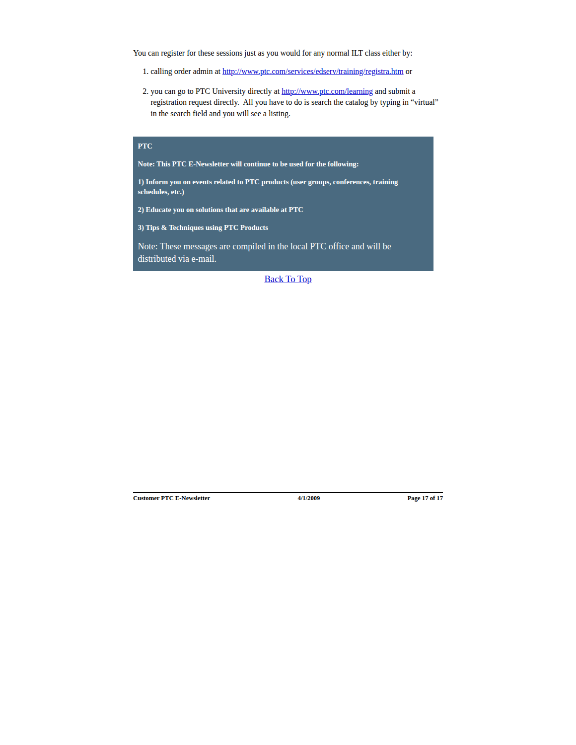You can register for these sessions just as you would for any normal ILT class either by:
calling order admin at http://www.ptc.com/services/edserv/training/registra.htm or
you can go to PTC University directly at http://www.ptc.com/learning and submit a registration request directly. All you have to do is search the catalog by typing in “virtual” in the search field and you will see a listing.
PTC
Note: This PTC E-Newsletter will continue to be used for the following:
1) Inform you on events related to PTC products (user groups, conferences, training schedules, etc.)
2) Educate you on solutions that are available at PTC
3) Tips & Techniques using PTC Products
Note: These messages are compiled in the local PTC office and will be distributed via e-mail.
Back To Top
Customer PTC E-Newsletter 4/1/2009 Page 17 of 17